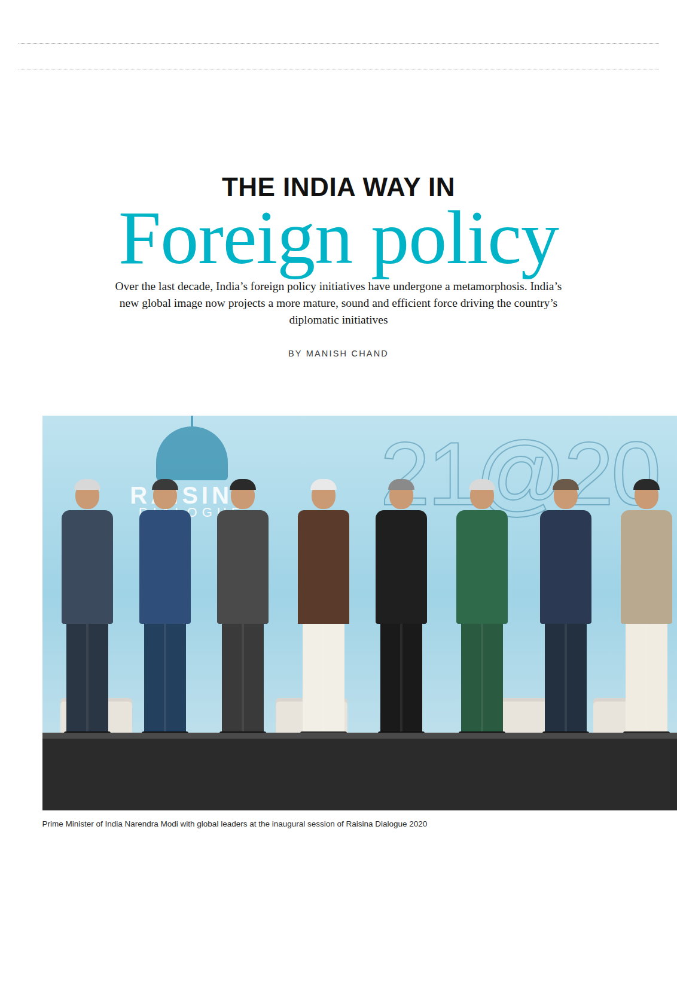THE INDIA WAY IN
Foreign policy
Over the last decade, India’s foreign policy initiatives have undergone a metamorphosis. India’s new global image now projects a more mature, sound and efficient force driving the country’s diplomatic initiatives
BY MANISH CHAND
21@20
RAISINADIALOGUE
Prime Minister of India Narendra Modi with global leaders at the inaugural session of Raisina Dialogue 2020